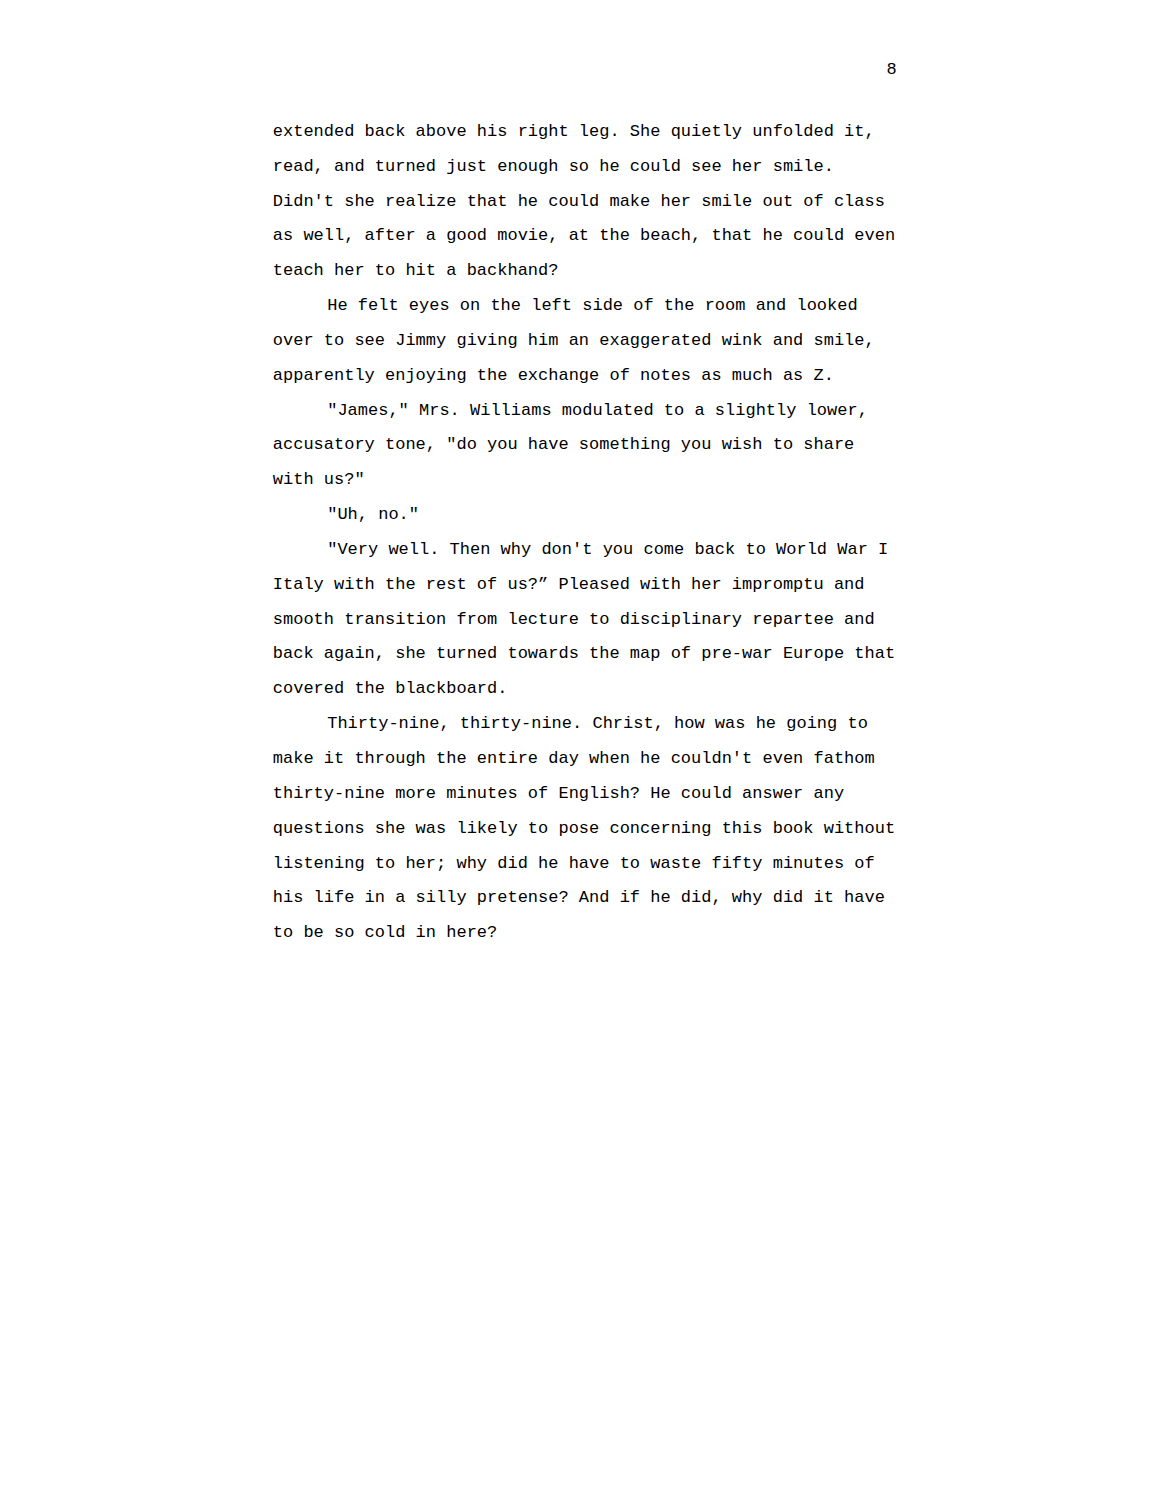8
extended back above his right leg. She quietly unfolded it, read, and turned just enough so he could see her smile. Didn't she realize that he could make her smile out of class as well, after a good movie, at the beach, that he could even teach her to hit a backhand?
He felt eyes on the left side of the room and looked over to see Jimmy giving him an exaggerated wink and smile, apparently enjoying the exchange of notes as much as Z.
"James," Mrs. Williams modulated to a slightly lower, accusatory tone, "do you have something you wish to share with us?"
"Uh, no."
"Very well. Then why don't you come back to World War I Italy with the rest of us?” Pleased with her impromptu and smooth transition from lecture to disciplinary repartee and back again, she turned towards the map of pre-war Europe that covered the blackboard.
Thirty-nine, thirty-nine. Christ, how was he going to make it through the entire day when he couldn't even fathom thirty-nine more minutes of English? He could answer any questions she was likely to pose concerning this book without listening to her; why did he have to waste fifty minutes of his life in a silly pretense? And if he did, why did it have to be so cold in here?